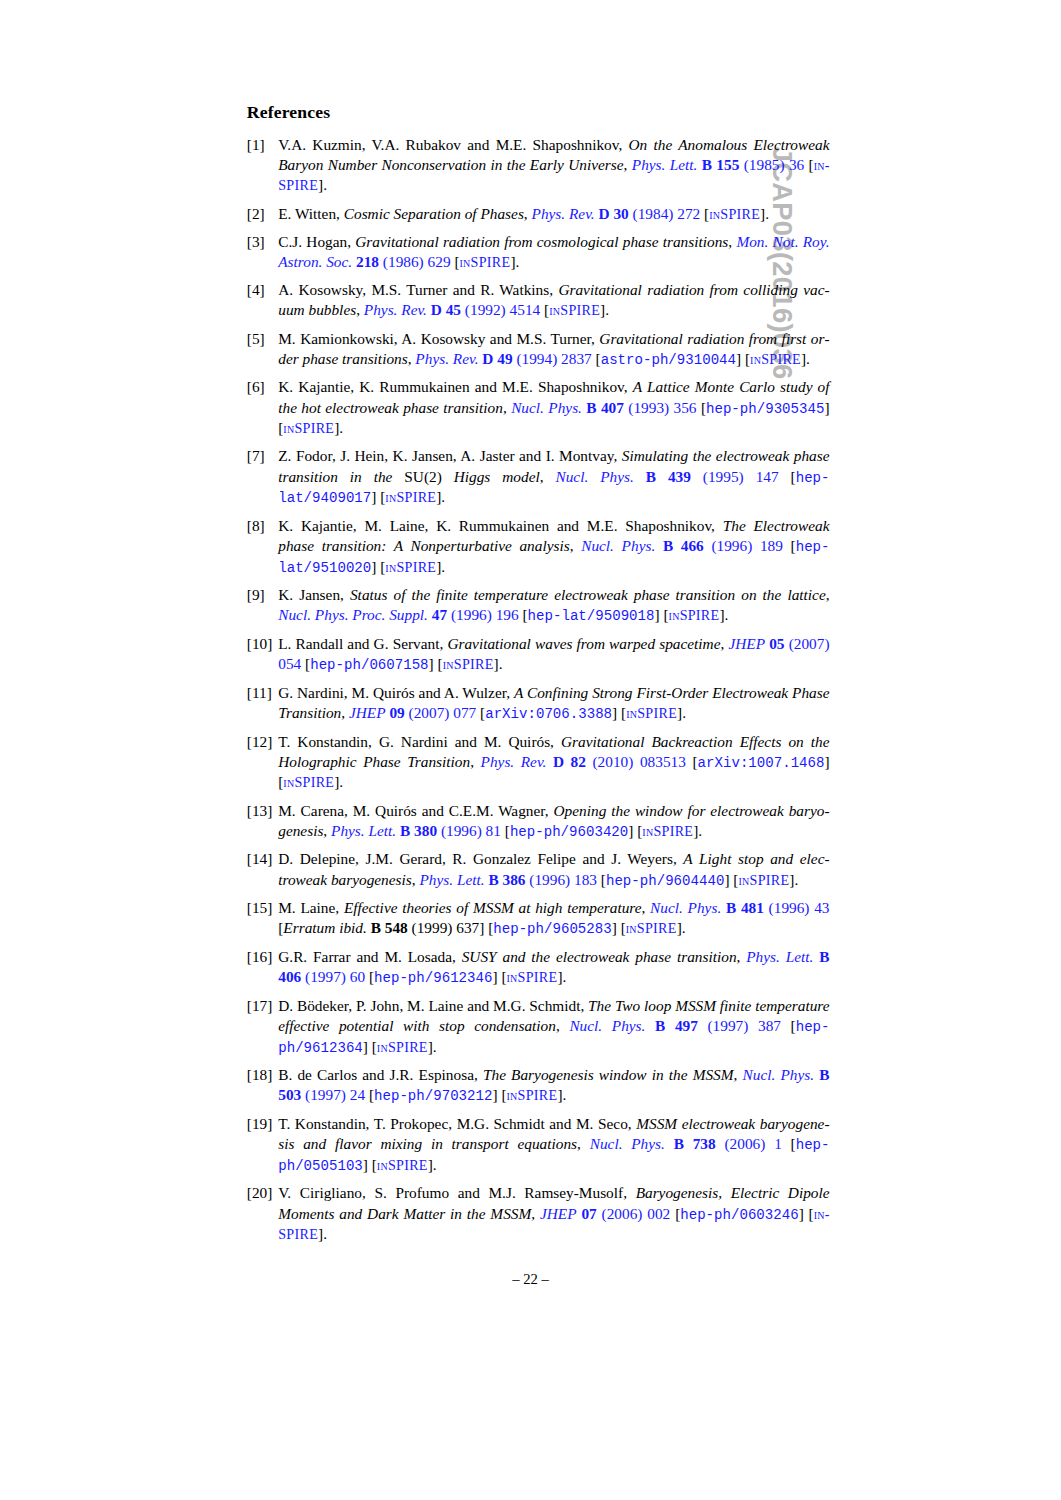JCAP03(2016)036
References
V.A. Kuzmin, V.A. Rubakov and M.E. Shaposhnikov, On the Anomalous Electroweak Baryon Number Nonconservation in the Early Universe, Phys. Lett. B 155 (1985) 36 [inSPIRE].
E. Witten, Cosmic Separation of Phases, Phys. Rev. D 30 (1984) 272 [inSPIRE].
C.J. Hogan, Gravitational radiation from cosmological phase transitions, Mon. Not. Roy. Astron. Soc. 218 (1986) 629 [inSPIRE].
A. Kosowsky, M.S. Turner and R. Watkins, Gravitational radiation from colliding vacuum bubbles, Phys. Rev. D 45 (1992) 4514 [inSPIRE].
M. Kamionkowski, A. Kosowsky and M.S. Turner, Gravitational radiation from first order phase transitions, Phys. Rev. D 49 (1994) 2837 [astro-ph/9310044] [inSPIRE].
K. Kajantie, K. Rummukainen and M.E. Shaposhnikov, A Lattice Monte Carlo study of the hot electroweak phase transition, Nucl. Phys. B 407 (1993) 356 [hep-ph/9305345] [inSPIRE].
Z. Fodor, J. Hein, K. Jansen, A. Jaster and I. Montvay, Simulating the electroweak phase transition in the SU(2) Higgs model, Nucl. Phys. B 439 (1995) 147 [hep-lat/9409017] [inSPIRE].
K. Kajantie, M. Laine, K. Rummukainen and M.E. Shaposhnikov, The Electroweak phase transition: A Nonperturbative analysis, Nucl. Phys. B 466 (1996) 189 [hep-lat/9510020] [inSPIRE].
K. Jansen, Status of the finite temperature electroweak phase transition on the lattice, Nucl. Phys. Proc. Suppl. 47 (1996) 196 [hep-lat/9509018] [inSPIRE].
L. Randall and G. Servant, Gravitational waves from warped spacetime, JHEP 05 (2007) 054 [hep-ph/0607158] [inSPIRE].
G. Nardini, M. Quirós and A. Wulzer, A Confining Strong First-Order Electroweak Phase Transition, JHEP 09 (2007) 077 [arXiv:0706.3388] [inSPIRE].
T. Konstandin, G. Nardini and M. Quirós, Gravitational Backreaction Effects on the Holographic Phase Transition, Phys. Rev. D 82 (2010) 083513 [arXiv:1007.1468] [inSPIRE].
M. Carena, M. Quirós and C.E.M. Wagner, Opening the window for electroweak baryogenesis, Phys. Lett. B 380 (1996) 81 [hep-ph/9603420] [inSPIRE].
D. Delepine, J.M. Gerard, R. Gonzalez Felipe and J. Weyers, A Light stop and electroweak baryogenesis, Phys. Lett. B 386 (1996) 183 [hep-ph/9604440] [inSPIRE].
M. Laine, Effective theories of MSSM at high temperature, Nucl. Phys. B 481 (1996) 43 [Erratum ibid. B 548 (1999) 637] [hep-ph/9605283] [inSPIRE].
G.R. Farrar and M. Losada, SUSY and the electroweak phase transition, Phys. Lett. B 406 (1997) 60 [hep-ph/9612346] [inSPIRE].
D. Bödeker, P. John, M. Laine and M.G. Schmidt, The Two loop MSSM finite temperature effective potential with stop condensation, Nucl. Phys. B 497 (1997) 387 [hep-ph/9612364] [inSPIRE].
B. de Carlos and J.R. Espinosa, The Baryogenesis window in the MSSM, Nucl. Phys. B 503 (1997) 24 [hep-ph/9703212] [inSPIRE].
T. Konstandin, T. Prokopec, M.G. Schmidt and M. Seco, MSSM electroweak baryogenesis and flavor mixing in transport equations, Nucl. Phys. B 738 (2006) 1 [hep-ph/0505103] [inSPIRE].
V. Cirigliano, S. Profumo and M.J. Ramsey-Musolf, Baryogenesis, Electric Dipole Moments and Dark Matter in the MSSM, JHEP 07 (2006) 002 [hep-ph/0603246] [inSPIRE].
– 22 –